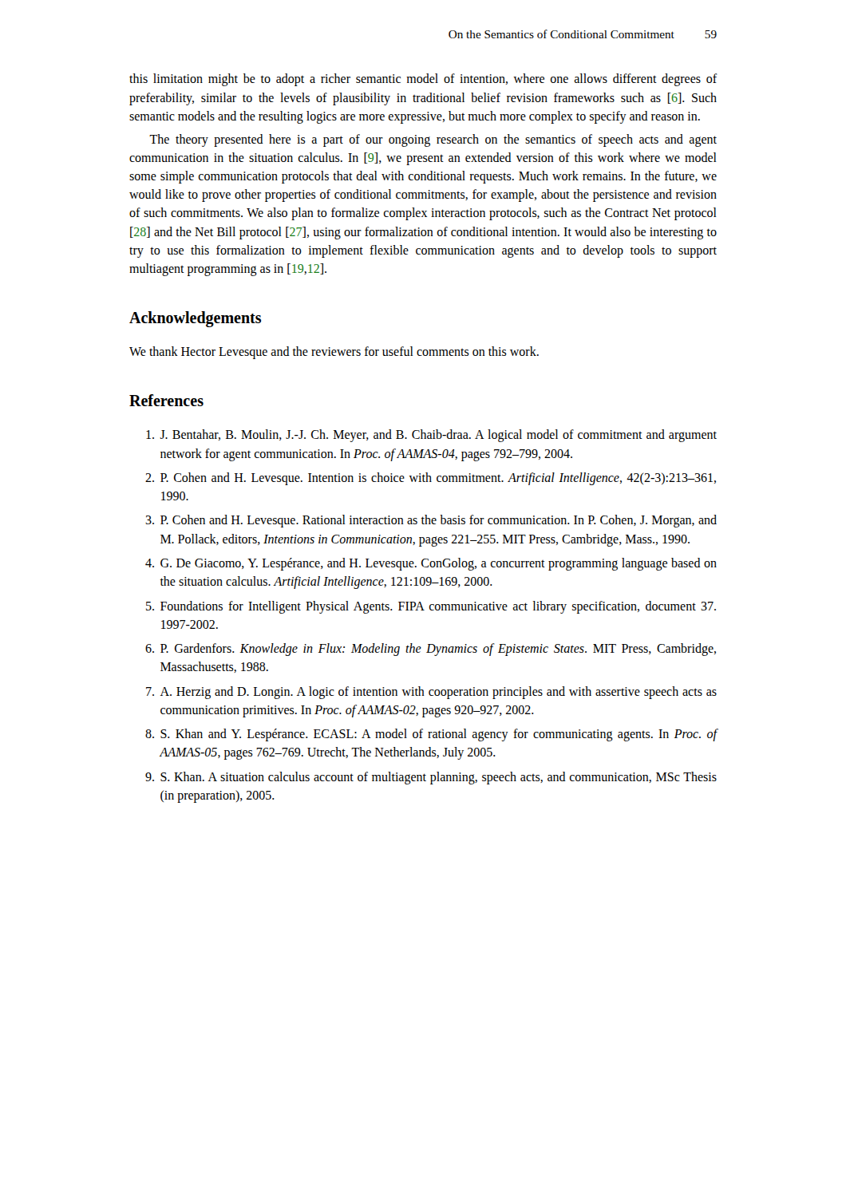On the Semantics of Conditional Commitment 59
this limitation might be to adopt a richer semantic model of intention, where one allows different degrees of preferability, similar to the levels of plausibility in traditional belief revision frameworks such as [6]. Such semantic models and the resulting logics are more expressive, but much more complex to specify and reason in.
The theory presented here is a part of our ongoing research on the semantics of speech acts and agent communication in the situation calculus. In [9], we present an extended version of this work where we model some simple communication protocols that deal with conditional requests. Much work remains. In the future, we would like to prove other properties of conditional commitments, for example, about the persistence and revision of such commitments. We also plan to formalize complex interaction protocols, such as the Contract Net protocol [28] and the Net Bill protocol [27], using our formalization of conditional intention. It would also be interesting to try to use this formalization to implement flexible communication agents and to develop tools to support multiagent programming as in [19,12].
Acknowledgements
We thank Hector Levesque and the reviewers for useful comments on this work.
References
J. Bentahar, B. Moulin, J.-J. Ch. Meyer, and B. Chaib-draa. A logical model of commitment and argument network for agent communication. In Proc. of AAMAS-04, pages 792–799, 2004.
P. Cohen and H. Levesque. Intention is choice with commitment. Artificial Intelligence, 42(2-3):213–361, 1990.
P. Cohen and H. Levesque. Rational interaction as the basis for communication. In P. Cohen, J. Morgan, and M. Pollack, editors, Intentions in Communication, pages 221–255. MIT Press, Cambridge, Mass., 1990.
G. De Giacomo, Y. Lespérance, and H. Levesque. ConGolog, a concurrent programming language based on the situation calculus. Artificial Intelligence, 121:109–169, 2000.
Foundations for Intelligent Physical Agents. FIPA communicative act library specification, document 37. 1997-2002.
P. Gardenfors. Knowledge in Flux: Modeling the Dynamics of Epistemic States. MIT Press, Cambridge, Massachusetts, 1988.
A. Herzig and D. Longin. A logic of intention with cooperation principles and with assertive speech acts as communication primitives. In Proc. of AAMAS-02, pages 920–927, 2002.
S. Khan and Y. Lespérance. ECASL: A model of rational agency for communicating agents. In Proc. of AAMAS-05, pages 762–769. Utrecht, The Netherlands, July 2005.
S. Khan. A situation calculus account of multiagent planning, speech acts, and communication, MSc Thesis (in preparation), 2005.